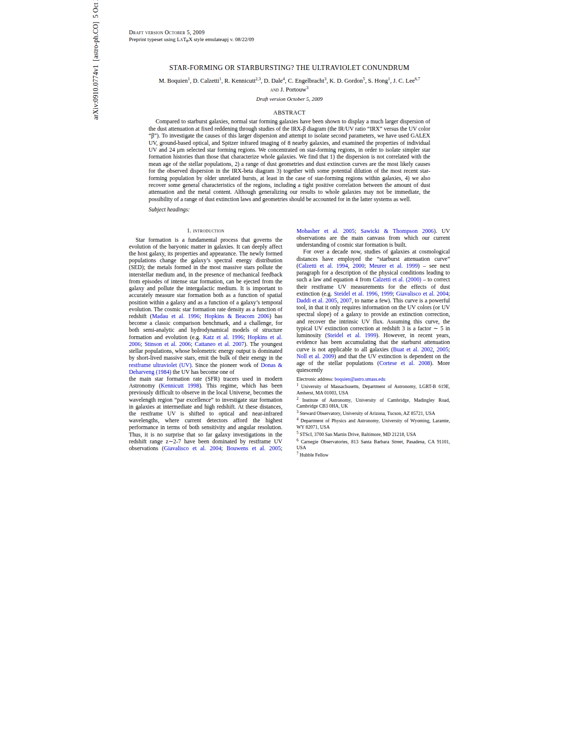arXiv:0910.0774v1 [astro-ph.CO] 5 Oct 2009
Draft version October 5, 2009
Preprint typeset using La Te X style emulateapj v. 08/22/09
Star-Forming or Starbursting? The Ultraviolet Conundrum
M. Boquien1, D. Calzetti1, R. Kennicutt2,3, D. Dale4, C. Engelbracht3, K. D. Gordon5, S. Hong1, J. C. Lee6,7
and J. Portouw3
Draft version October 5, 2009
ABSTRACT
Compared to starburst galaxies, normal star forming galaxies have been shown to display a much larger dispersion of the dust attenuation at fixed reddening through studies of the IRX-β diagram (the IR/UV ratio “IRX” versus the UV color “β”). To investigate the causes of this larger dispersion and attempt to isolate second parameters, we have used GALEX UV, ground-based optical, and Spitzer infrared imaging of 8 nearby galaxies, and examined the properties of individual UV and 24 μm selected star forming regions. We concentrated on star-forming regions, in order to isolate simpler star formation histories than those that characterize whole galaxies. We find that 1) the dispersion is not correlated with the mean age of the stellar populations, 2) a range of dust geometries and dust extinction curves are the most likely causes for the observed dispersion in the IRX-beta diagram 3) together with some potential dilution of the most recent star-forming population by older unrelated bursts, at least in the case of star-forming regions within galaxies, 4) we also recover some general characteristics of the regions, including a tight positive correlation between the amount of dust attenuation and the metal content. Although generalizing our results to whole galaxies may not be immediate, the possibility of a range of dust extinction laws and geometries should be accounted for in the latter systems as well.
Subject headings:
1. introduction
Star formation is a fundamental process that governs the evolution of the baryonic matter in galaxies. It can deeply affect the host galaxy, its properties and appearance. The newly formed populations change the galaxy’s spectral energy distribution (SED); the metals formed in the most massive stars pollute the interstellar medium and, in the presence of mechanical feedback from episodes of intense star formation, can be ejected from the galaxy and pollute the intergalactic medium. It is important to accurately measure star formation both as a function of spatial position within a galaxy and as a function of a galaxy’s temporal evolution. The cosmic star formation rate density as a function of redshift (Madau et al. 1996; Hopkins & Beacom 2006) has become a classic comparison benchmark, and a challenge, for both semi-analytic and hydrodynamical models of structure formation and evolution (e.g. Katz et al. 1996; Hopkins et al. 2006; Stinson et al. 2006; Cattaneo et al. 2007). The youngest stellar populations, whose bolometric energy output is dominated by short-lived massive stars, emit the bulk of their energy in the restframe ultraviolet (UV). Since the pioneer work of Donas & Deharveng (1984) the UV has become one of
the main star formation rate (SFR) tracers used in modern Astronomy (Kennicutt 1998). This regime, which has been previously difficult to observe in the local Universe, becomes the wavelength region “par excellence” to investigate star formation in galaxies at intermediate and high redshift. At these distances, the restframe UV is shifted to optical and near-infrared wavelengths, where current detectors afford the highest performance in terms of both sensitivity and angular resolution. Thus, it is no surprise that so far galaxy investigations in the redshift range z∼2-7 have been dominated by restframe UV observations (Giavalisco et al. 2004; Bouwens et al. 2005; Mobasher et al. 2005; Sawicki & Thompson 2006). UV observations are the main canvass from which our current understanding of cosmic star formation is built.
For over a decade now, studies of galaxies at cosmological distances have employed the “starburst attenuation curve” (Calzetti et al. 1994, 2000; Meurer et al. 1999) – see next paragraph for a description of the physical conditions leading to such a law and equation 4 from Calzetti et al. (2000) – to correct their restframe UV measurements for the effects of dust extinction (e.g. Steidel et al. 1996, 1999; Giavalisco et al. 2004; Daddi et al. 2005, 2007, to name a few). This curve is a powerful tool, in that it only requires information on the UV colors (or UV spectral slope) of a galaxy to provide an extinction correction, and recover the intrinsic UV flux. Assuming this curve, the typical UV extinction correction at redshift 3 is a factor ∼ 5 in luminosity (Steidel et al. 1999). However, in recent years, evidence has been accumulating that the starburst attenuation curve is not applicable to all galaxies (Buat et al. 2002, 2005; Noll et al. 2009) and that the UV extinction is dependent on the age of the stellar populations (Cortese et al. 2008). More quiescently
Electronic address: boquien@astro.umass.edu
1 University of Massachusetts, Department of Astronomy, LGRT-B 619E, Amherst, MA 01003, USA
2 Institute of Astronomy, University of Cambridge, Madingley Road, Cambridge CB3 0HA, UK
3 Steward Observatory, University of Arizona, Tucson, AZ 85721, USA
4 Department of Physics and Astronomy, University of Wyoming, Laramie, WY 82071, USA
5 STScI, 3700 San Martin Drive, Baltimore, MD 21218, USA
6 Carnegie Observatories, 813 Santa Barbara Street, Pasadena, CA 91101, USA
7 Hubble Fellow